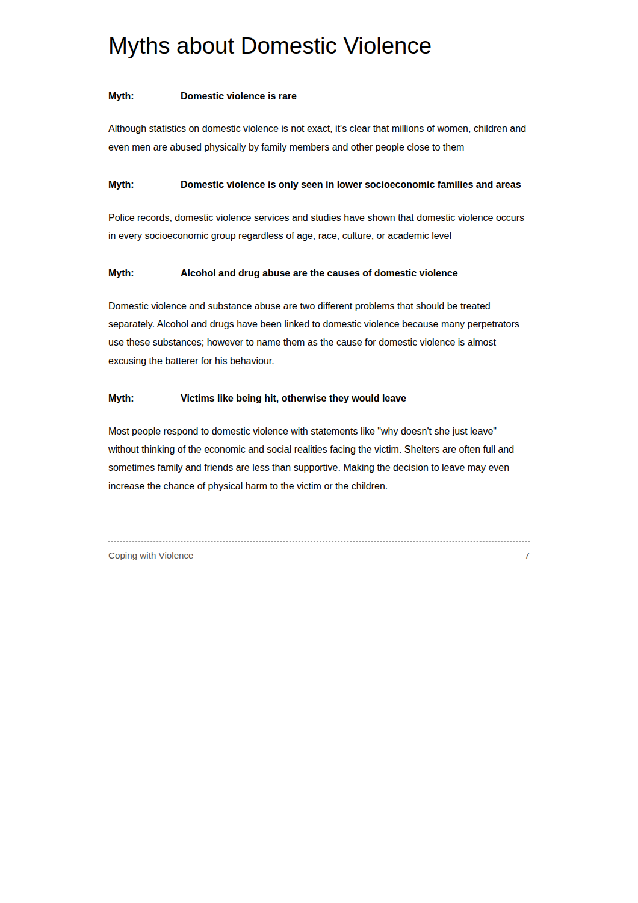Myths about Domestic Violence
Myth: Domestic violence is rare
Although statistics on domestic violence is not exact, it's clear that millions of women, children and even men are abused physically by family members and other people close to them
Myth: Domestic violence is only seen in lower socioeconomic families and areas
Police records, domestic violence services and studies have shown that domestic violence occurs in every socioeconomic group regardless of age, race, culture, or academic level
Myth: Alcohol and drug abuse are the causes of domestic violence
Domestic violence and substance abuse are two different problems that should be treated separately. Alcohol and drugs have been linked to domestic violence because many perpetrators use these substances; however to name them as the cause for domestic violence is almost excusing the batterer for his behaviour.
Myth: Victims like being hit, otherwise they would leave
Most people respond to domestic violence with statements like "why doesn't she just leave" without thinking of the economic and social realities facing the victim. Shelters are often full and sometimes family and friends are less than supportive. Making the decision to leave may even increase the chance of physical harm to the victim or the children.
Coping with Violence 7